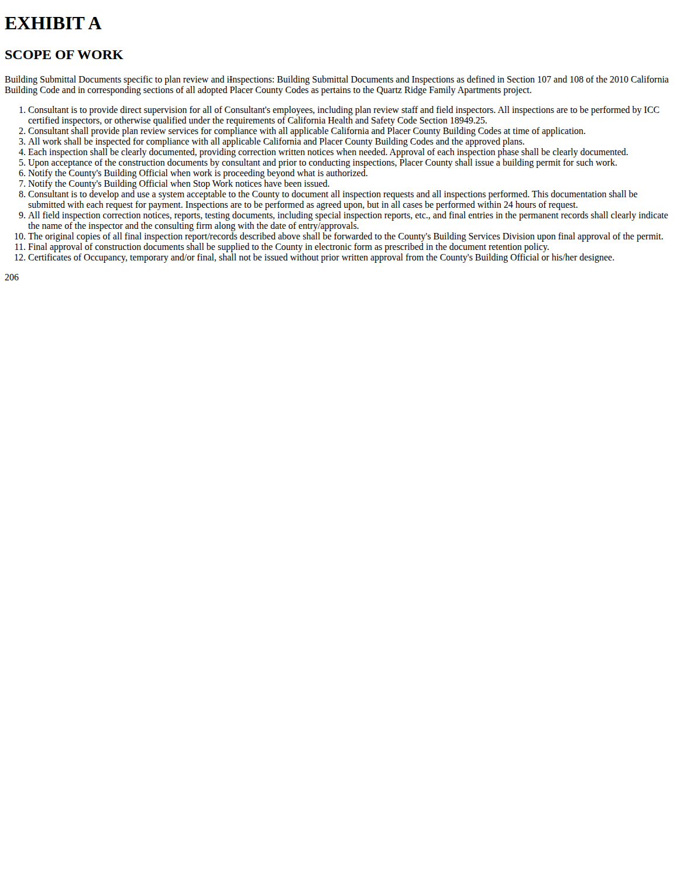EXHIBIT A
SCOPE OF WORK
Building Submittal Documents specific to plan review and iInspections: Building Submittal Documents and Inspections as defined in Section 107 and 108 of the 2010 California Building Code and in corresponding sections of all adopted Placer County Codes as pertains to the Quartz Ridge Family Apartments project.
Consultant is to provide direct supervision for all of Consultant's employees, including plan review staff and field inspectors. All inspections are to be performed by ICC certified inspectors, or otherwise qualified under the requirements of California Health and Safety Code Section 18949.25.
Consultant shall provide plan review services for compliance with all applicable California and Placer County Building Codes at time of application.
All work shall be inspected for compliance with all applicable California and Placer County Building Codes and the approved plans.
Each inspection shall be clearly documented, providing correction written notices when needed. Approval of each inspection phase shall be clearly documented.
Upon acceptance of the construction documents by consultant and prior to conducting inspections, Placer County shall issue a building permit for such work.
Notify the County's Building Official when work is proceeding beyond what is authorized.
Notify the County's Building Official when Stop Work notices have been issued.
Consultant is to develop and use a system acceptable to the County to document all inspection requests and all inspections performed. This documentation shall be submitted with each request for payment. Inspections are to be performed as agreed upon, but in all cases be performed within 24 hours of request.
All field inspection correction notices, reports, testing documents, including special inspection reports, etc., and final entries in the permanent records shall clearly indicate the name of the inspector and the consulting firm along with the date of entry/approvals.
The original copies of all final inspection report/records described above shall be forwarded to the County's Building Services Division upon final approval of the permit.
Final approval of construction documents shall be supplied to the County in electronic form as prescribed in the document retention policy.
Certificates of Occupancy, temporary and/or final, shall not be issued without prior written approval from the County's Building Official or his/her designee.
206